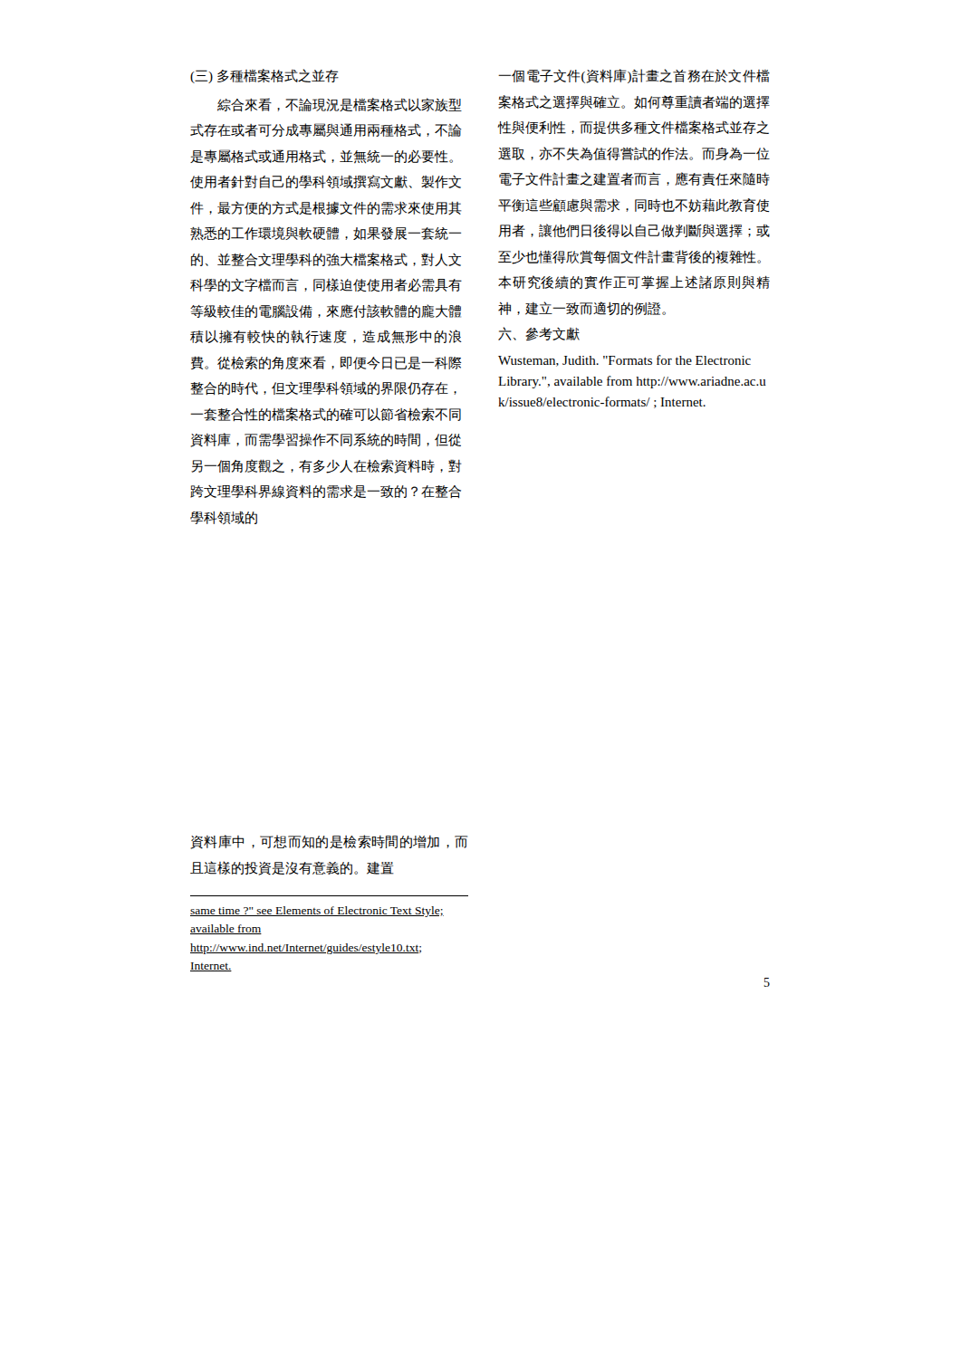(三) 多種檔案格式之並存
綜合來看，不論現況是檔案格式以家族型式存在或者可分成專屬與通用兩種格式，不論是專屬格式或通用格式，並無統一的必要性。使用者針對自己的學科領域撰寫文獻、製作文件，最方便的方式是根據文件的需求來使用其熟悉的工作環境與軟硬體，如果發展一套統一的、並整合文理學科的強大檔案格式，對人文科學的文字檔而言，同樣迫使使用者必需具有等級較佳的電腦設備，來應付該軟體的龐大體積以擁有較快的執行速度，造成無形中的浪費。從檢索的角度來看，即便今日已是一科際整合的時代，但文理學科領域的界限仍存在，一套整合性的檔案格式的確可以節省檢索不同資料庫，而需學習操作不同系統的時間，但從另一個角度觀之，有多少人在檢索資料時，對跨文理學科界線資料的需求是一致的？在整合學科領域的
一個電子文件(資料庫)計畫之首務在於文件檔案格式之選擇與確立。如何尊重讀者端的選擇性與便利性，而提供多種文件檔案格式並存之選取，亦不失為值得嘗試的作法。而身為一位電子文件計畫之建置者而言，應有責任來隨時平衡這些顧慮與需求，同時也不妨藉此教育使用者，讓他們日後得以自己做判斷與選擇；或至少也懂得欣賞每個文件計畫背後的複雜性。本研究後續的實作正可掌握上述諸原則與精神，建立一致而適切的例證。
六、參考文獻
Wusteman, Judith. "Formats for the Electronic Library.", available from http://www.ariadne.ac.uk/issue8/electronic-formats/ ; Internet.
資料庫中，可想而知的是檢索時間的增加，而且這樣的投資是沒有意義的。建置
same time ?" see Elements of Electronic Text Style;
available from
http://www.ind.net/Internet/guides/estyle10.txt;
Internet.
5